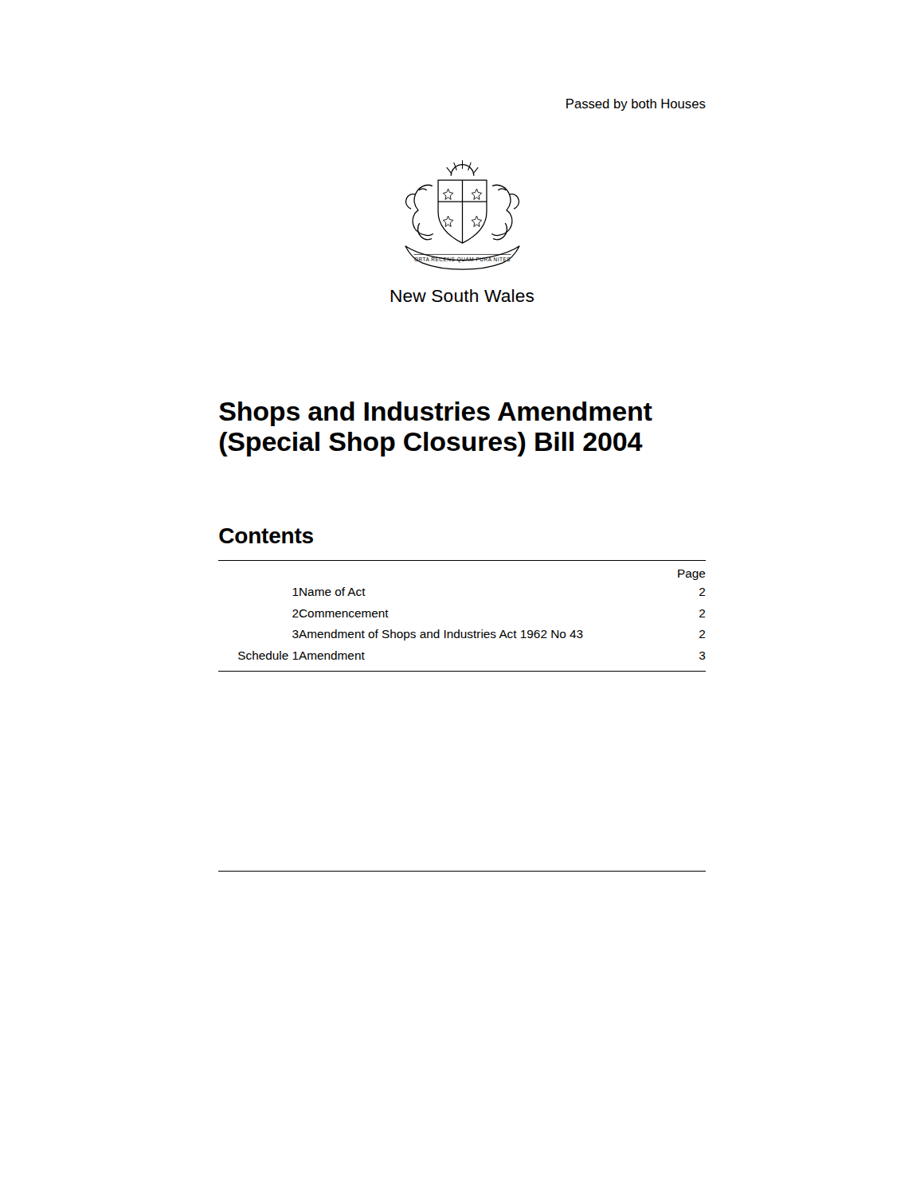Passed by both Houses
ORTA RECENS QUAM PURA NITES
New South Wales
Shops and Industries Amendment
(Special Shop Closures) Bill 2004
Contents
| | | Page |
| 1 | Name of Act | 2 |
| 2 | Commencement | 2 |
| 3 | Amendment of Shops and Industries Act 1962 No 43 | 2 |
| Schedule 1 | Amendment | 3 |